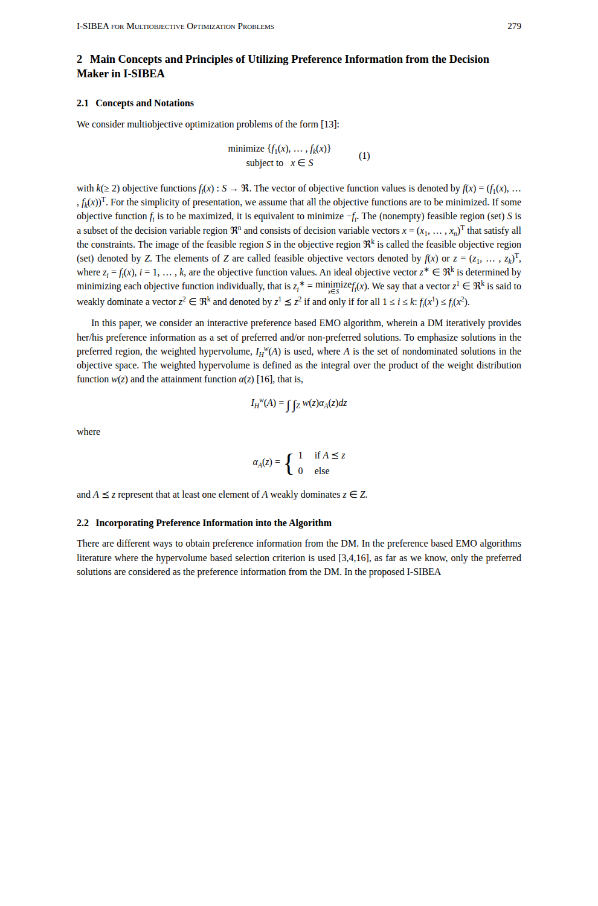I-SIBEA for Multiobjective Optimization Problems 279
2 Main Concepts and Principles of Utilizing Preference Information from the Decision Maker in I-SIBEA
2.1 Concepts and Notations
We consider multiobjective optimization problems of the form [13]:
minimize {f1(x), … , fk(x)}
subject to x ∈ S
(1)
with k(≥ 2) objective functions fi(x) : S → ℜ. The vector of objective function values is denoted by f(x) = (f1(x), … , fk(x))T. For the simplicity of presentation, we assume that all the objective functions are to be minimized. If some objective function fi is to be maximized, it is equivalent to minimize −fi. The (nonempty) feasible region (set) S is a subset of the decision variable region ℜn and consists of decision variable vectors x = (x1, … , xn)T that satisfy all the constraints. The image of the feasible region S in the objective region ℜk is called the feasible objective region (set) denoted by Z. The elements of Z are called feasible objective vectors denoted by f(x) or z = (z1, … , zk)T, where zi = fi(x), i = 1, … , k, are the objective function values. An ideal objective vector z∗ ∈ ℜk is determined by minimizing each objective function individually, that is zi∗ = minimizex∈S fi(x). We say that a vector z1 ∈ ℜk is said to weakly dominate a vector z2 ∈ ℜk and denoted by z1 ⪯ z2 if and only if for all 1 ≤ i ≤ k: fi(x1) ≤ fi(x2).
In this paper, we consider an interactive preference based EMO algorithm, wherein a DM iteratively provides her/his preference information as a set of preferred and/or non-preferred solutions. To emphasize solutions in the preferred region, the weighted hypervolume, IHw(A) is used, where A is the set of nondominated solutions in the objective space. The weighted hypervolume is defined as the integral over the product of the weight distribution function w(z) and the attainment function α(z) [16], that is,
IHw(A) = ∫ ∫Z w(z)αA(z)dz
where
αA(z) = { 1 if A ⪯ z 0 else
and A ⪯ z represent that at least one element of A weakly dominates z ∈ Z.
2.2 Incorporating Preference Information into the Algorithm
There are different ways to obtain preference information from the DM. In the preference based EMO algorithms literature where the hypervolume based selection criterion is used [3,4,16], as far as we know, only the preferred solutions are considered as the preference information from the DM. In the proposed I-SIBEA